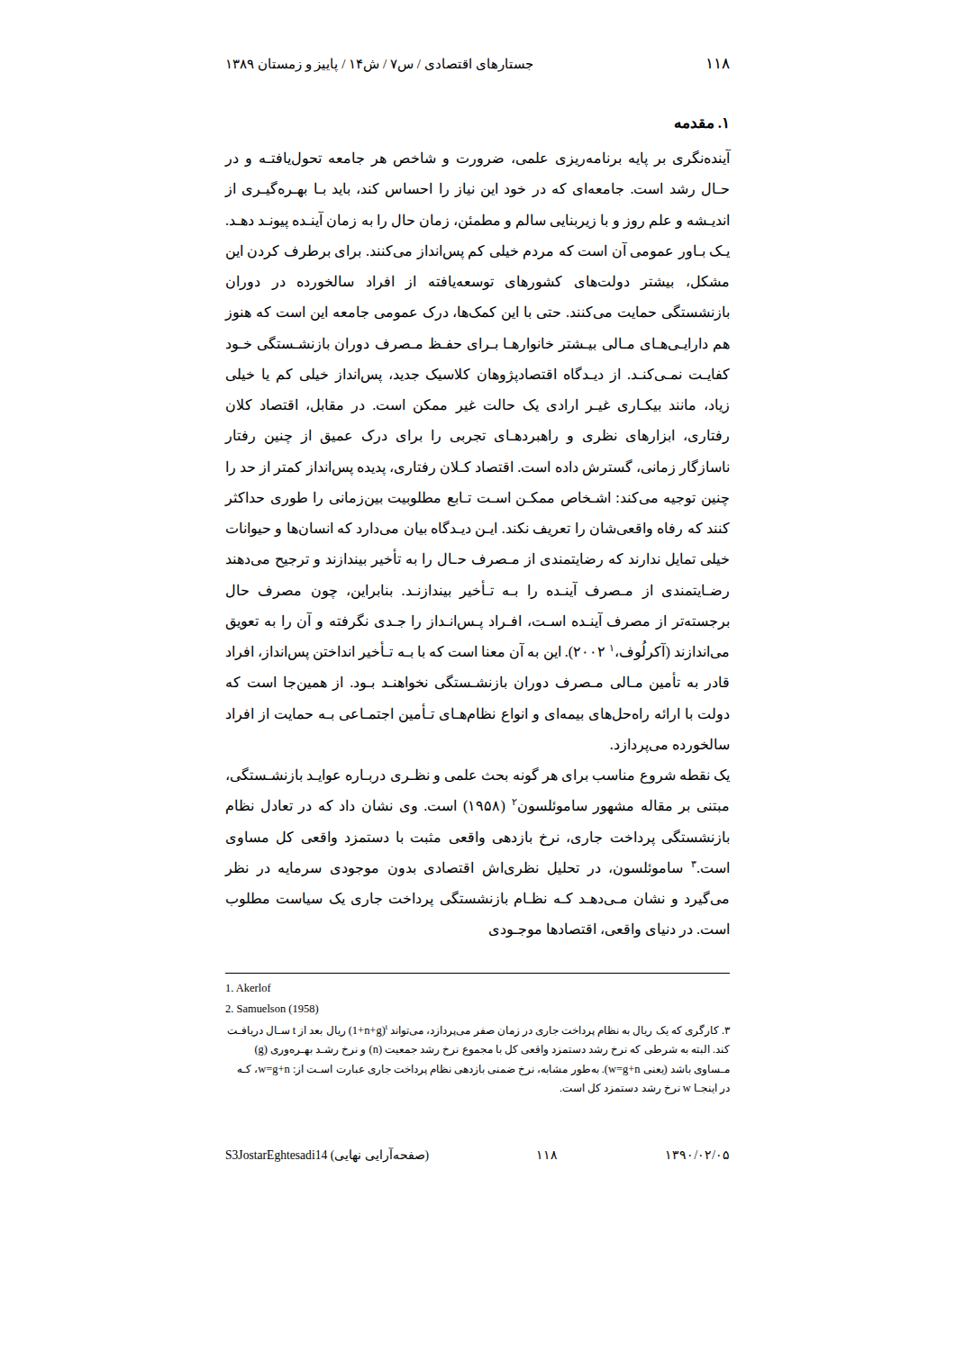۱۱۸ جستارهای اقتصادی / س۷ / ش۱۴ / پاییز و زمستان ۱۳۸۹
۱. مقدمه
آینده‌نگری بر پایه برنامه‌ریزی علمی، ضرورت و شاخص هر جامعه تحول‌یافتـه و در حـال رشد است. جامعه‌ای که در خود این نیاز را احساس کند، باید بـا بهـره‌گیـری از اندیـشه و علم روز و با زیربنایی سالم و مطمئن، زمان حال را به زمان آینـده پیونـد دهـد. یـک بـاور عمومی آن است که مردم خیلی کم پس‌انداز می‌کنند. برای برطرف کردن این مشکل، بیشتر دولت‌های کشورهای توسعه‌یافته از افراد سالخورده در دوران بازنشستگی حمایت می‌کنند. حتی با این کمک‌ها، درک عمومی جامعه این است که هنوز هم دارایـی‌هـای مـالی بیـشتر خانوارهـا بـرای حفـظ مـصرف دوران بازنشـستگی خـود کفایـت نمـی‌کنـد. از دیـدگاه اقتصادپژوهان کلاسیک جدید، پس‌انداز خیلی کم یا خیلی زیاد، مانند بیکـاری غیـر ارادی یک حالت غیر ممکن است. در مقابل، اقتصاد کلان رفتاری، ابزارهای نظری و راهبردهـای تجربی را برای درک عمیق از چنین رفتار ناسازگار زمانی، گسترش داده است. اقتصاد کـلان رفتاری، پدیده پس‌انداز کمتر از حد را چنین توجیه می‌کند: اشـخاص ممکـن اسـت تـابع مطلوبیت بین‌زمانی را طوری حداکثر کنند که رفاه واقعی‌شان را تعریف نکند. ایـن دیـدگاه بیان می‌دارد که انسان‌ها و حیوانات خیلی تمایل ندارند که رضایتمندی از مـصرف حـال را به تأخیر بیندازند و ترجیح می‌دهند رضـایتمندی از مـصرف آینـده را بـه تـأخیر بیندازنـد. بنابراین، چون مصرف حال برجسته‌تر از مصرف آینـده اسـت، افـراد پـس‌انـداز را جـدی نگرفته و آن را به تعویق می‌اندازند (آکرلُوف،۱ ۲۰۰۲). این به آن معنا است که با بـه تـأخیر انداختن پس‌انداز، افراد قادر به تأمین مـالی مـصرف دوران بازنشـستگی نخواهنـد بـود. از همین‌جا است که دولت با ارائه راه‌حل‌های بیمه‌ای و انواع نظام‌هـای تـأمین اجتمـاعی بـه حمایت از افراد سالخورده می‌پردازد.
یک نقطه شروع مناسب برای هر گونه بحث علمی و نظـری دربـاره عوایـد بازنشـستگی، مبتنی بر مقاله مشهور ساموئلسون۲ (۱۹۵۸) است. وی نشان داد که در تعادل نظام بازنشستگی پرداخت جاری، نرخ بازدهی واقعی مثبت با دستمزد واقعی کل مساوی است.۳ ساموئلسون، در تحلیل نظری‌اش اقتصادی بدون موجودی سرمایه در نظر می‌گیرد و نشان مـی‌دهـد کـه نظـام بازنشستگی پرداخت جاری یک سیاست مطلوب است. در دنیای واقعی، اقتصادها موجـودی
1. Akerlof
2. Samuelson (1958)
۳. کارگری که یک ریال به نظام پرداخت جاری در زمان صفر می‌پردازد، می‌تواند (1+n+g)t ریال بعد از t سـال دریافـت کند. البته به شرطی که نرخ رشد دستمزد واقعی کل با مجموع نرخ رشد جمعیت (n) و نرخ رشـد بهـره‌وری (g) مـساوی باشد (یعنی w=g+n). به‌طور مشابه، نرخ ضمنی بازدهی نظام پرداخت جاری عبارت اسـت از: w=g+n، کـه در اینجـا w نرخ رشد دستمزد کل است.
۱۳۹۰/۰۲/۰۵ ۱۱۸ (صفحه‌آرایی نهایی) S3JostarEghtesadi14